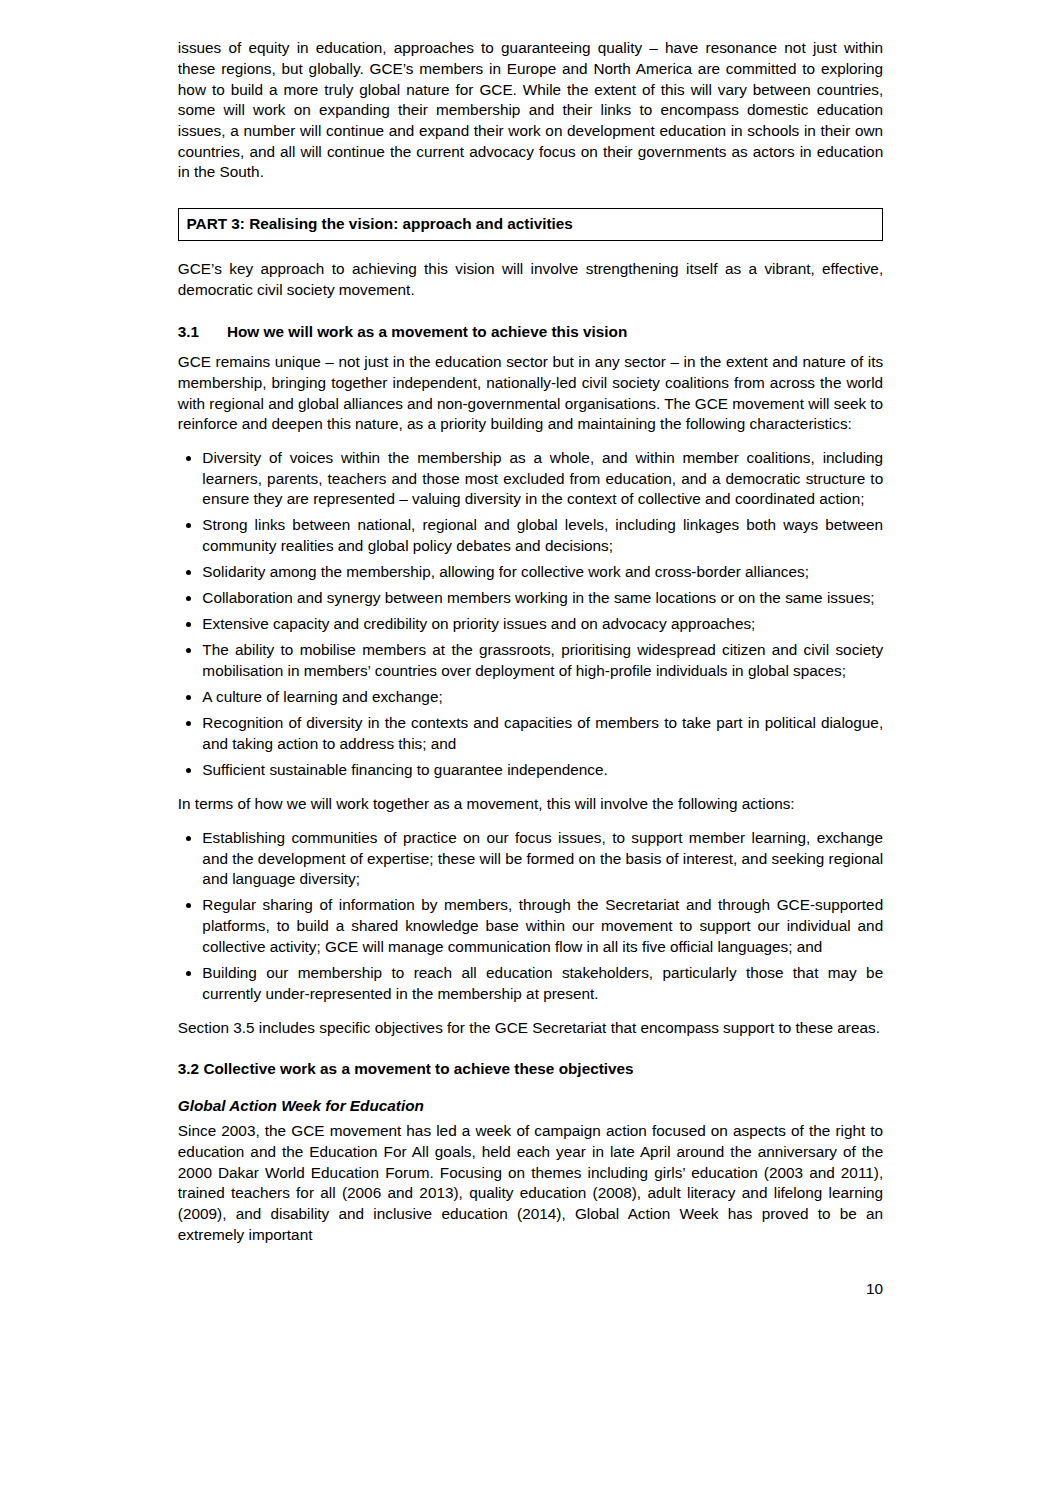issues of equity in education, approaches to guaranteeing quality – have resonance not just within these regions, but globally. GCE’s members in Europe and North America are committed to exploring how to build a more truly global nature for GCE. While the extent of this will vary between countries, some will work on expanding their membership and their links to encompass domestic education issues, a number will continue and expand their work on development education in schools in their own countries, and all will continue the current advocacy focus on their governments as actors in education in the South.
PART 3: Realising the vision: approach and activities
GCE’s key approach to achieving this vision will involve strengthening itself as a vibrant, effective, democratic civil society movement.
3.1 How we will work as a movement to achieve this vision
GCE remains unique – not just in the education sector but in any sector – in the extent and nature of its membership, bringing together independent, nationally-led civil society coalitions from across the world with regional and global alliances and non-governmental organisations. The GCE movement will seek to reinforce and deepen this nature, as a priority building and maintaining the following characteristics:
Diversity of voices within the membership as a whole, and within member coalitions, including learners, parents, teachers and those most excluded from education, and a democratic structure to ensure they are represented – valuing diversity in the context of collective and coordinated action;
Strong links between national, regional and global levels, including linkages both ways between community realities and global policy debates and decisions;
Solidarity among the membership, allowing for collective work and cross-border alliances;
Collaboration and synergy between members working in the same locations or on the same issues;
Extensive capacity and credibility on priority issues and on advocacy approaches;
The ability to mobilise members at the grassroots, prioritising widespread citizen and civil society mobilisation in members’ countries over deployment of high-profile individuals in global spaces;
A culture of learning and exchange;
Recognition of diversity in the contexts and capacities of members to take part in political dialogue, and taking action to address this; and
Sufficient sustainable financing to guarantee independence.
In terms of how we will work together as a movement, this will involve the following actions:
Establishing communities of practice on our focus issues, to support member learning, exchange and the development of expertise; these will be formed on the basis of interest, and seeking regional and language diversity;
Regular sharing of information by members, through the Secretariat and through GCE-supported platforms, to build a shared knowledge base within our movement to support our individual and collective activity; GCE will manage communication flow in all its five official languages; and
Building our membership to reach all education stakeholders, particularly those that may be currently under-represented in the membership at present.
Section 3.5 includes specific objectives for the GCE Secretariat that encompass support to these areas.
3.2 Collective work as a movement to achieve these objectives
Global Action Week for Education
Since 2003, the GCE movement has led a week of campaign action focused on aspects of the right to education and the Education For All goals, held each year in late April around the anniversary of the 2000 Dakar World Education Forum. Focusing on themes including girls’ education (2003 and 2011), trained teachers for all (2006 and 2013), quality education (2008), adult literacy and lifelong learning (2009), and disability and inclusive education (2014), Global Action Week has proved to be an extremely important
10